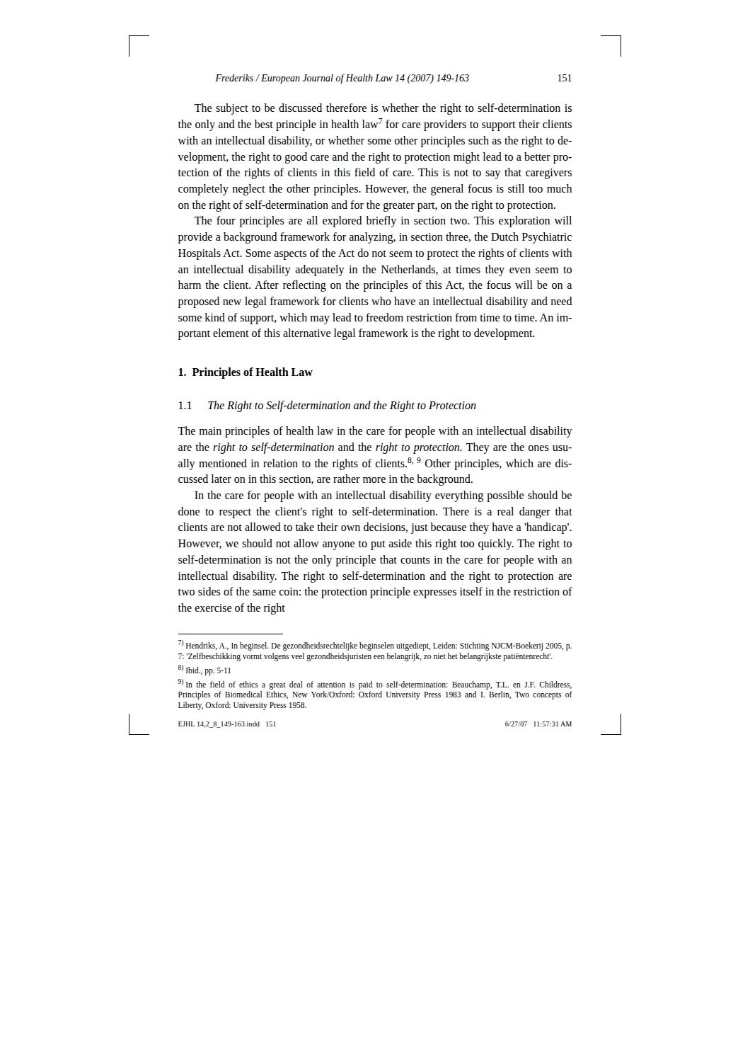Frederiks / European Journal of Health Law 14 (2007) 149-163 151
The subject to be discussed therefore is whether the right to self-determination is the only and the best principle in health law7 for care providers to support their clients with an intellectual disability, or whether some other principles such as the right to development, the right to good care and the right to protection might lead to a better protection of the rights of clients in this field of care. This is not to say that caregivers completely neglect the other principles. However, the general focus is still too much on the right of self-determination and for the greater part, on the right to protection.
The four principles are all explored briefly in section two. This exploration will provide a background framework for analyzing, in section three, the Dutch Psychiatric Hospitals Act. Some aspects of the Act do not seem to protect the rights of clients with an intellectual disability adequately in the Netherlands, at times they even seem to harm the client. After reflecting on the principles of this Act, the focus will be on a proposed new legal framework for clients who have an intellectual disability and need some kind of support, which may lead to freedom restriction from time to time. An important element of this alternative legal framework is the right to development.
1. Principles of Health Law
1.1 The Right to Self-determination and the Right to Protection
The main principles of health law in the care for people with an intellectual disability are the right to self-determination and the right to protection. They are the ones usually mentioned in relation to the rights of clients.8, 9 Other principles, which are discussed later on in this section, are rather more in the background.
In the care for people with an intellectual disability everything possible should be done to respect the client's right to self-determination. There is a real danger that clients are not allowed to take their own decisions, just because they have a 'handicap'. However, we should not allow anyone to put aside this right too quickly. The right to self-determination is not the only principle that counts in the care for people with an intellectual disability. The right to self-determination and the right to protection are two sides of the same coin: the protection principle expresses itself in the restriction of the exercise of the right
7) Hendriks, A., In beginsel. De gezondheidsrechtelijke beginselen uitgediept, Leiden: Stichting NJCM-Boekerij 2005, p. 7: 'Zelfbeschikking vormt volgens veel gezondheidsjuristen een belangrijk, zo niet het belangrijkste patiëntenrecht'.
8) Ibid., pp. 5-11
9) In the field of ethics a great deal of attention is paid to self-determination: Beauchamp, T.L. en J.F. Childress, Principles of Biomedical Ethics, New York/Oxford: Oxford University Press 1983 and I. Berlin, Two concepts of Liberty, Oxford: University Press 1958.
EJHL 14,2_8_149-163.indd 151 6/27/07 11:57:31 AM